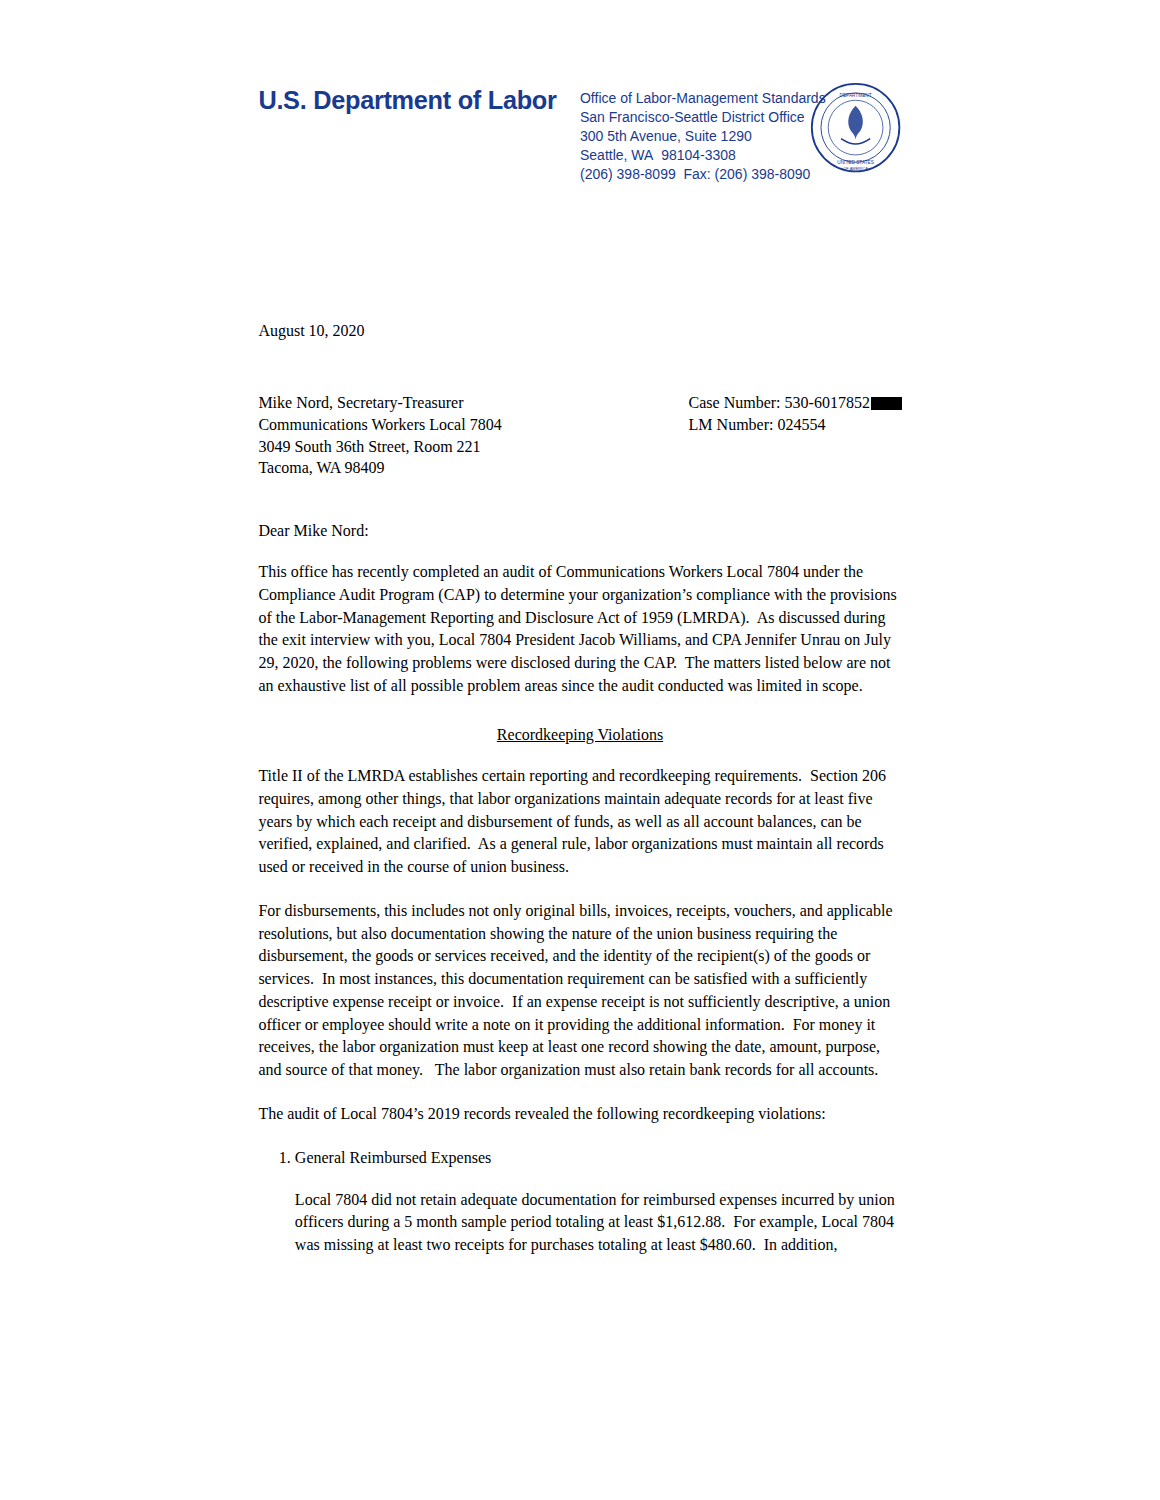U.S. Department of Labor
Office of Labor-Management Standards
San Francisco-Seattle District Office
300 5th Avenue, Suite 1290
Seattle, WA 98104-3308
(206) 398-8099 Fax: (206) 398-8090
DEPARTMENT UNITED STATES OF AMERICA
August 10, 2020
Mike Nord, Secretary-Treasurer
Communications Workers Local 7804
3049 South 36th Street, Room 221
Tacoma, WA 98409
Case Number: 530-6017852
LM Number: 024554
Dear Mike Nord:
This office has recently completed an audit of Communications Workers Local 7804 under the Compliance Audit Program (CAP) to determine your organization’s compliance with the provisions of the Labor-Management Reporting and Disclosure Act of 1959 (LMRDA). As discussed during the exit interview with you, Local 7804 President Jacob Williams, and CPA Jennifer Unrau on July 29, 2020, the following problems were disclosed during the CAP. The matters listed below are not an exhaustive list of all possible problem areas since the audit conducted was limited in scope.
Recordkeeping Violations
Title II of the LMRDA establishes certain reporting and recordkeeping requirements. Section 206 requires, among other things, that labor organizations maintain adequate records for at least five years by which each receipt and disbursement of funds, as well as all account balances, can be verified, explained, and clarified. As a general rule, labor organizations must maintain all records used or received in the course of union business.
For disbursements, this includes not only original bills, invoices, receipts, vouchers, and applicable resolutions, but also documentation showing the nature of the union business requiring the disbursement, the goods or services received, and the identity of the recipient(s) of the goods or services. In most instances, this documentation requirement can be satisfied with a sufficiently descriptive expense receipt or invoice. If an expense receipt is not sufficiently descriptive, a union officer or employee should write a note on it providing the additional information. For money it receives, the labor organization must keep at least one record showing the date, amount, purpose, and source of that money. The labor organization must also retain bank records for all accounts.
The audit of Local 7804’s 2019 records revealed the following recordkeeping violations:
General Reimbursed Expenses
Local 7804 did not retain adequate documentation for reimbursed expenses incurred by union officers during a 5 month sample period totaling at least $1,612.88. For example, Local 7804 was missing at least two receipts for purchases totaling at least $480.60. In addition,